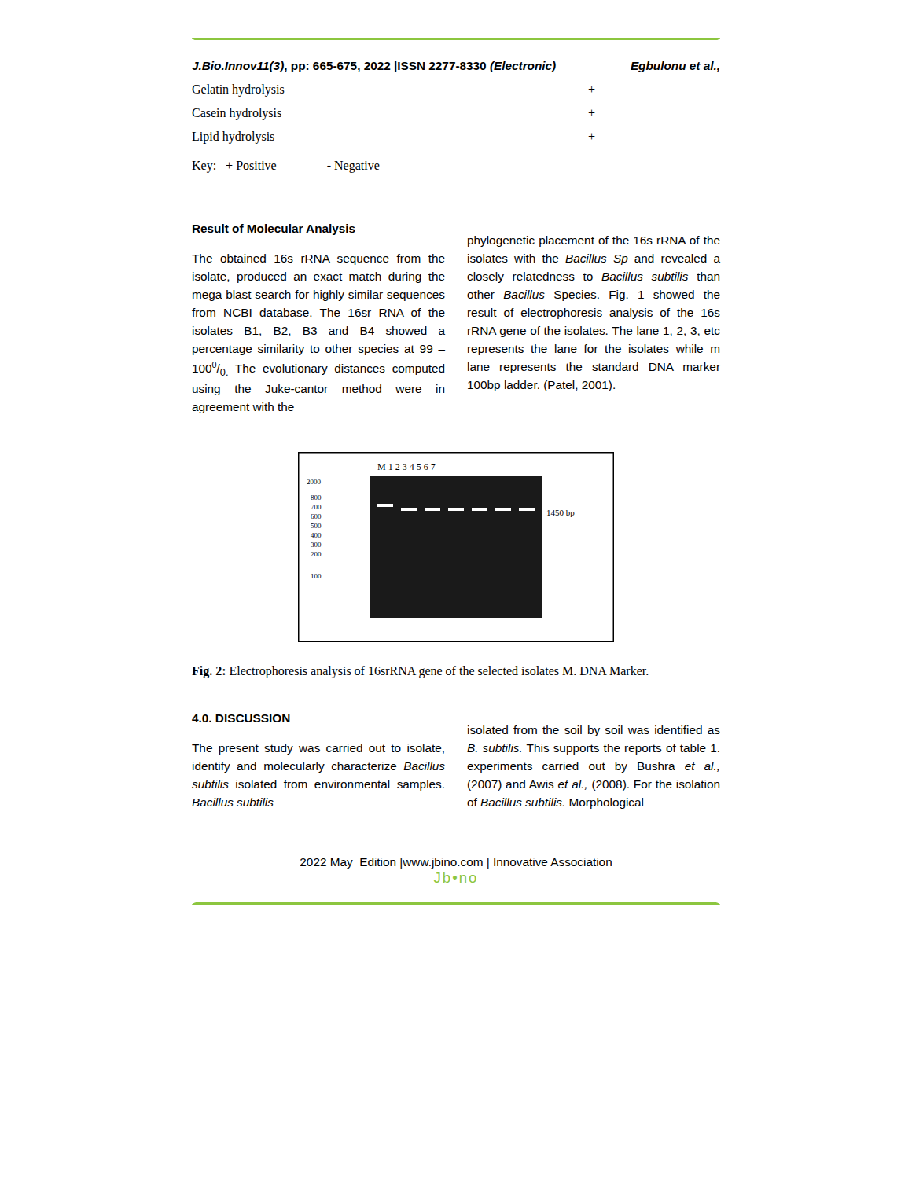J.Bio.Innov11(3), pp: 665-675, 2022 |ISSN 2277-8330 (Electronic)
Egbulonu et al.,
| Gelatin hydrolysis | + |
| Casein hydrolysis | + |
| Lipid hydrolysis | + |
Key: + Positive - Negative
Result of Molecular Analysis
The obtained 16s rRNA sequence from the isolate, produced an exact match during the mega blast search for highly similar sequences from NCBI database. The 16sr RNA of the isolates B1, B2, B3 and B4 showed a percentage similarity to other species at 99 –1000/0. The evolutionary distances computed using the Juke-cantor method were in agreement with the
phylogenetic placement of the 16s rRNA of the isolates with the Bacillus Sp and revealed a closely relatedness to Bacillus subtilis than other Bacillus Species. Fig. 1 showed the result of electrophoresis analysis of the 16s rRNA gene of the isolates. The lane 1, 2, 3, etc represents the lane for the isolates while m lane represents the standard DNA marker 100bp ladder. (Patel, 2001).
Fig. 2: Electrophoresis analysis of 16srRNA gene of the selected isolates M. DNA Marker.
4.0. DISCUSSION
The present study was carried out to isolate, identify and molecularly characterize Bacillus subtilis isolated from environmental samples. Bacillus subtilis
isolated from the soil by soil was identified as B. subtilis. This supports the reports of table 1. experiments carried out by Bushra et al., (2007) and Awis et al., (2008). For the isolation of Bacillus subtilis. Morphological
2022 May Edition |www.jbino.com | Innovative Association
Jb•no